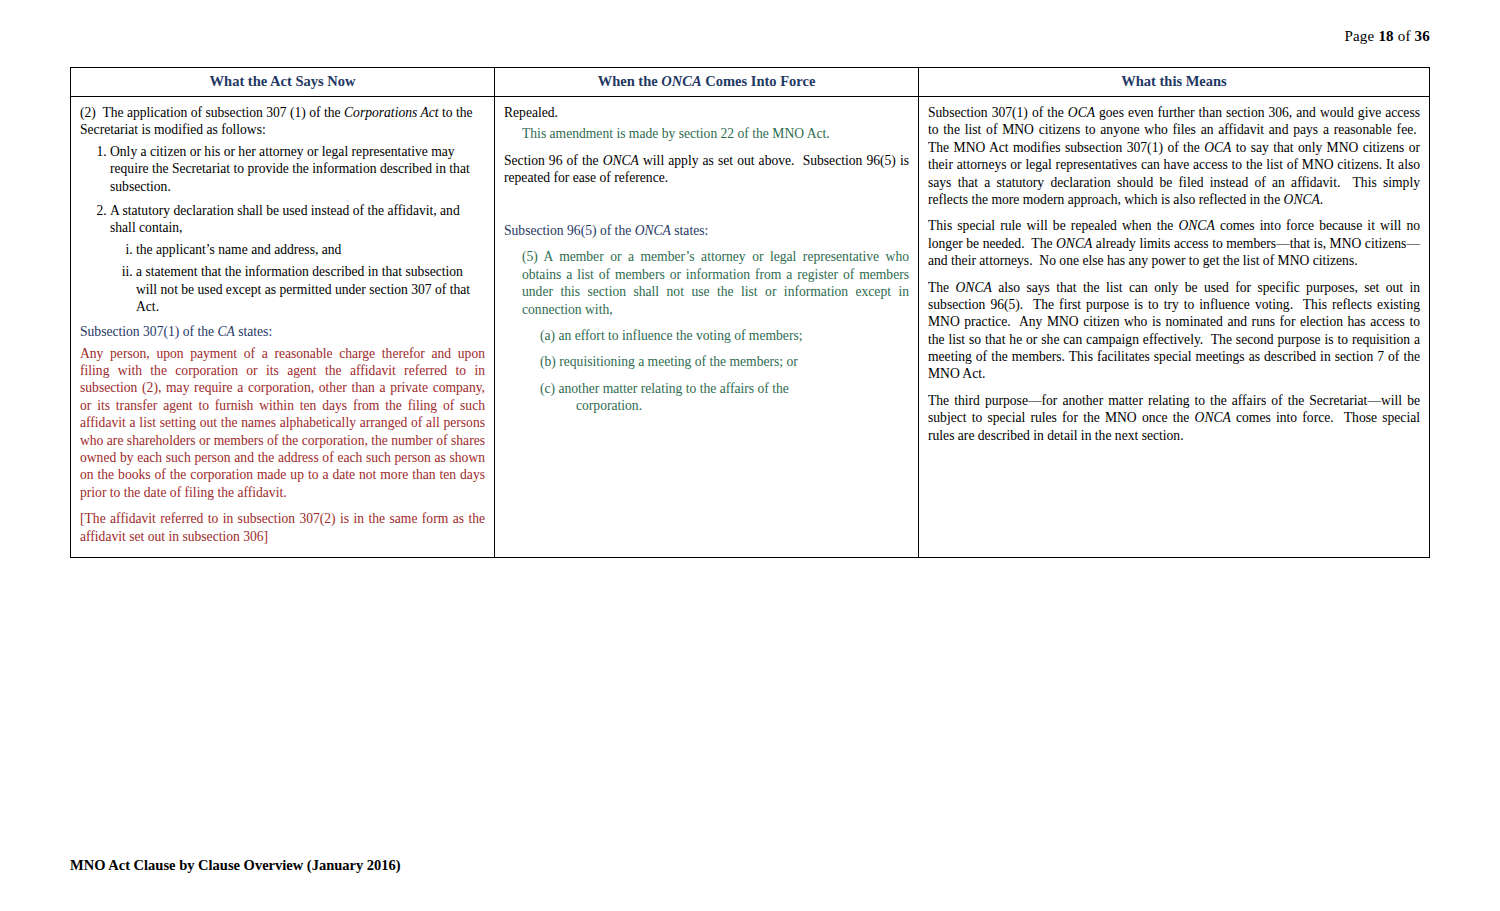Page 18 of 36
| What the Act Says Now | When the ONCA Comes Into Force | What this Means |
| --- | --- | --- |
| (2) The application of subsection 307 (1) of the Corporations Act to the Secretariat is modified as follows: Only a citizen or his or her attorney or legal representative may require the Secretariat to provide the information described in that subsection. A statutory declaration shall be used instead of the affidavit, and shall contain, the applicant’s name and address, and a statement that the information described in that subsection will not be used except as permitted under section 307 of that Act. Subsection 307(1) of the CA states: Any person, upon payment of a reasonable charge therefor and upon filing with the corporation or its agent the affidavit referred to in subsection (2), may require a corporation, other than a private company, or its transfer agent to furnish within ten days from the filing of such affidavit a list setting out the names alphabetically arranged of all persons who are shareholders or members of the corporation, the number of shares owned by each such person and the address of each such person as shown on the books of the corporation made up to a date not more than ten days prior to the date of filing the affidavit. [The affidavit referred to in subsection 307(2) is in the same form as the affidavit set out in subsection 306] | Repealed. This amendment is made by section 22 of the MNO Act. Section 96 of the ONCA will apply as set out above. Subsection 96(5) is repeated for ease of reference. Subsection 96(5) of the ONCA states: (5) A member or a member’s attorney or legal representative who obtains a list of members or information from a register of members under this section shall not use the list or information except in connection with, (a) an effort to influence the voting of members; (b) requisitioning a meeting of the members; or (c) another matter relating to the affairs of the corporation. | Subsection 307(1) of the OCA goes even further than section 306, and would give access to the list of MNO citizens to anyone who files an affidavit and pays a reasonable fee. The MNO Act modifies subsection 307(1) of the OCA to say that only MNO citizens or their attorneys or legal representatives can have access to the list of MNO citizens. It also says that a statutory declaration should be filed instead of an affidavit. This simply reflects the more modern approach, which is also reflected in the ONCA . This special rule will be repealed when the ONCA comes into force because it will no longer be needed. The ONCA already limits access to members—that is, MNO citizens—and their attorneys. No one else has any power to get the list of MNO citizens. The ONCA also says that the list can only be used for specific purposes, set out in subsection 96(5). The first purpose is to try to influence voting. This reflects existing MNO practice. Any MNO citizen who is nominated and runs for election has access to the list so that he or she can campaign effectively. The second purpose is to requisition a meeting of the members. This facilitates special meetings as described in section 7 of the MNO Act. The third purpose—for another matter relating to the affairs of the Secretariat—will be subject to special rules for the MNO once the ONCA comes into force. Those special rules are described in detail in the next section. |
MNO Act Clause by Clause Overview (January 2016)